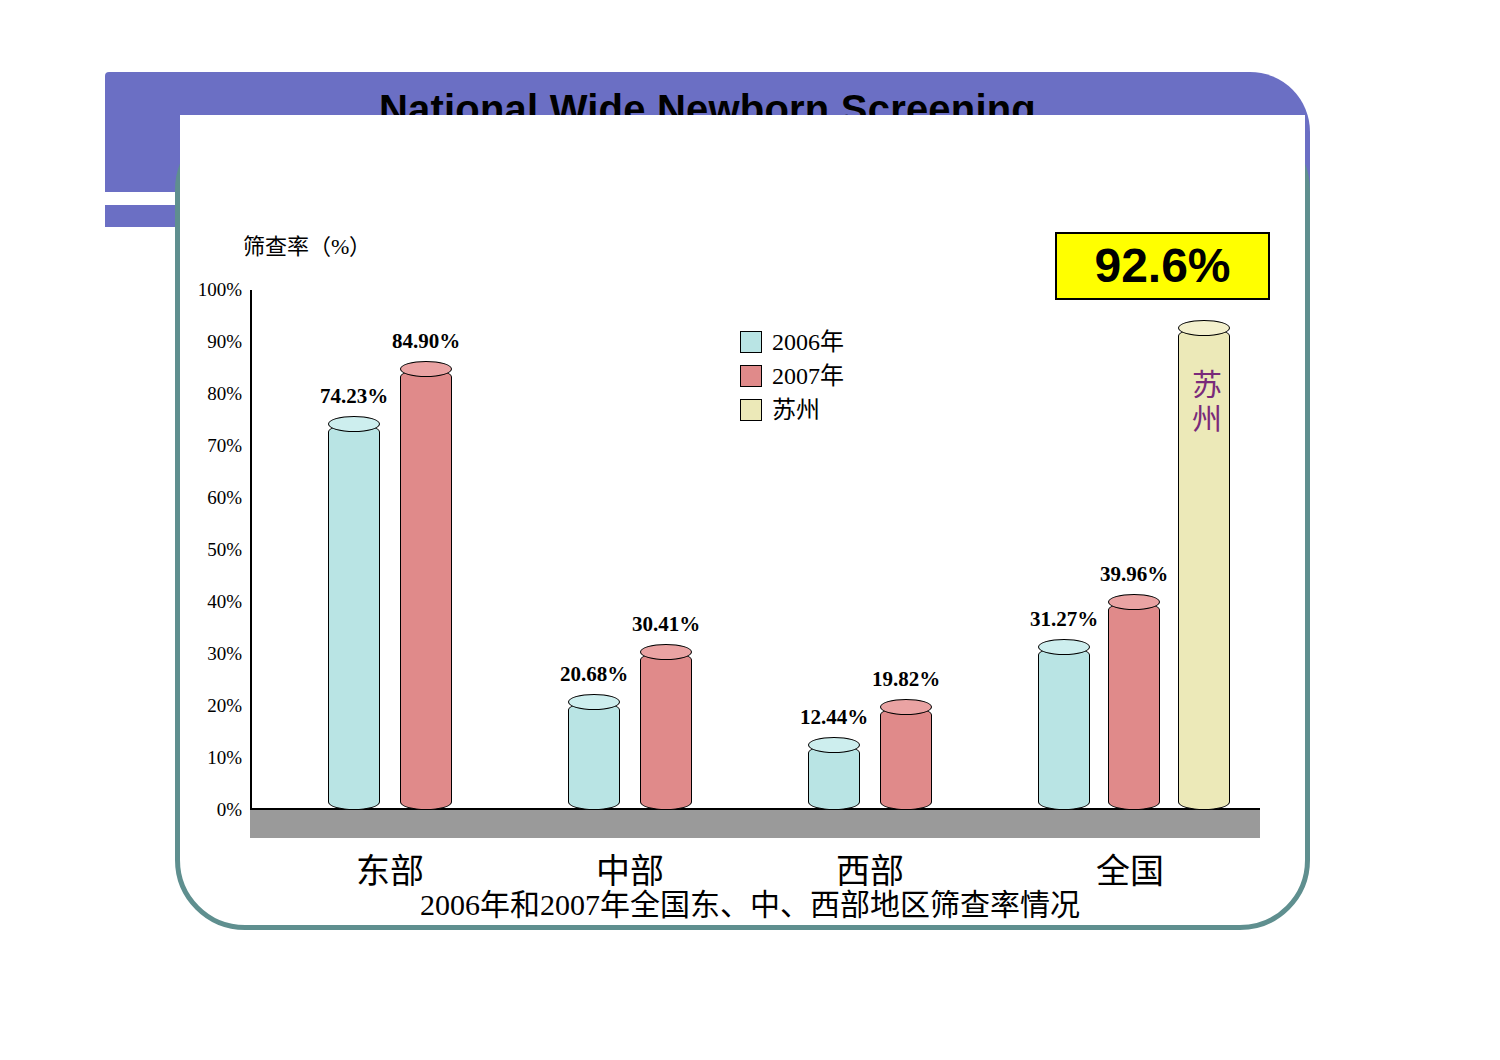National Wide Newborn Screening
(2006-2007)
筛查率（%）
92.6%
100%
90%
80%
70%
60%
50%
40%
30%
20%
10%
0%
2006年
2007年
苏州
74.23%
84.90%
东部
20.68%
30.41%
中部
12.44%
19.82%
西部
31.27%
39.96%
苏州
全国
2006年和2007年全国东、中、西部地区筛查率情况